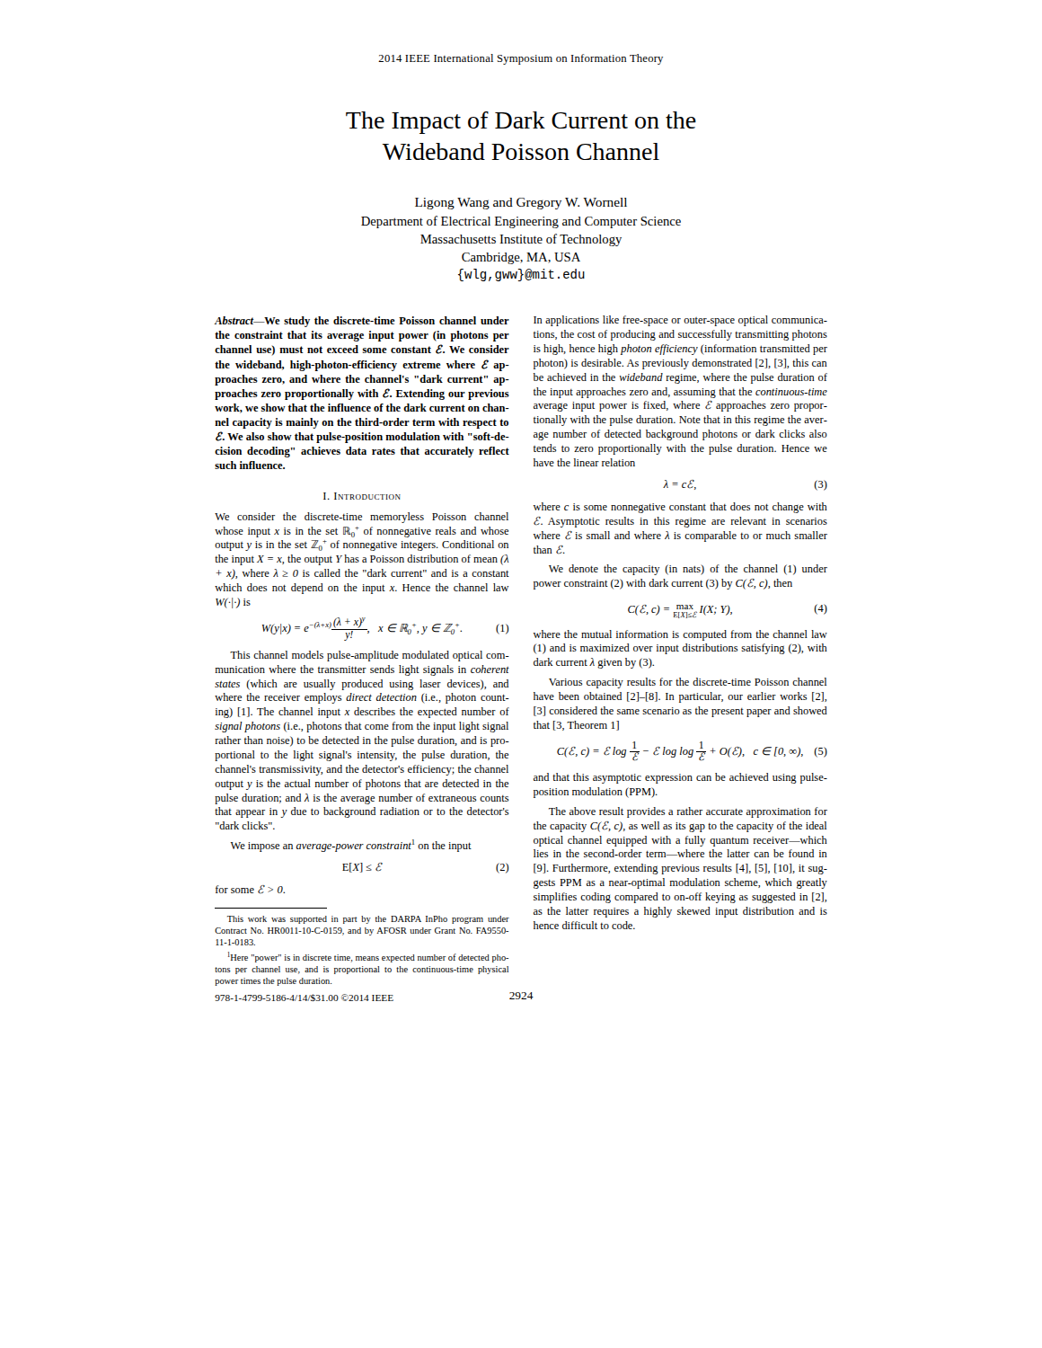2014 IEEE International Symposium on Information Theory
The Impact of Dark Current on the
Wideband Poisson Channel
Ligong Wang and Gregory W. Wornell
Department of Electrical Engineering and Computer Science
Massachusetts Institute of Technology
Cambridge, MA, USA
{wlg,gww}@mit.edu
Abstract—We study the discrete-time Poisson channel under the constraint that its average input power (in photons per channel use) must not exceed some constant ℰ. We consider the wideband, high-photon-efficiency extreme where ℰ approaches zero, and where the channel's "dark current" approaches zero proportionally with ℰ. Extending our previous work, we show that the influence of the dark current on channel capacity is mainly on the third-order term with respect to ℰ. We also show that pulse-position modulation with "soft-decision decoding" achieves data rates that accurately reflect such influence.
I. Introduction
We consider the discrete-time memoryless Poisson channel whose input x is in the set ℝ0+ of nonnegative reals and whose output y is in the set ℤ0+ of nonnegative integers. Conditional on the input X = x, the output Y has a Poisson distribution of mean (λ + x), where λ ≥ 0 is called the "dark current" and is a constant which does not depend on the input x. Hence the channel law W(·|·) is
W(y|x) = e−(λ+x)(λ + x)y y!, x ∈ ℝ0+, y ∈ ℤ0+.
(1)
This channel models pulse-amplitude modulated optical communication where the transmitter sends light signals in coherent states (which are usually produced using laser devices), and where the receiver employs direct detection (i.e., photon counting) [1]. The channel input x describes the expected number of signal photons (i.e., photons that come from the input light signal rather than noise) to be detected in the pulse duration, and is proportional to the light signal's intensity, the pulse duration, the channel's transmissivity, and the detector's efficiency; the channel output y is the actual number of photons that are detected in the pulse duration; and λ is the average number of extraneous counts that appear in y due to background radiation or to the detector's "dark clicks".
We impose an average-power constraint1 on the input
E[X] ≤ ℰ
(2)
for some ℰ > 0.
This work was supported in part by the DARPA InPho program under Contract No. HR0011-10-C-0159, and by AFOSR under Grant No. FA9550-11-1-0183.
1Here "power" is in discrete time, means expected number of detected photons per channel use, and is proportional to the continuous-time physical power times the pulse duration.
In applications like free-space or outer-space optical communications, the cost of producing and successfully transmitting photons is high, hence high photon efficiency (information transmitted per photon) is desirable. As previously demonstrated [2], [3], this can be achieved in the wideband regime, where the pulse duration of the input approaches zero and, assuming that the continuous-time average input power is fixed, where ℰ approaches zero proportionally with the pulse duration. Note that in this regime the average number of detected background photons or dark clicks also tends to zero proportionally with the pulse duration. Hence we have the linear relation
λ = cℰ,
(3)
where c is some nonnegative constant that does not change with ℰ. Asymptotic results in this regime are relevant in scenarios where ℰ is small and where λ is comparable to or much smaller than ℰ.
We denote the capacity (in nats) of the channel (1) under power constraint (2) with dark current (3) by C(ℰ, c), then
C(ℰ, c) = max E[X]≤ℰ I(X; Y),
(4)
where the mutual information is computed from the channel law (1) and is maximized over input distributions satisfying (2), with dark current λ given by (3).
Various capacity results for the discrete-time Poisson channel have been obtained [2]–[8]. In particular, our earlier works [2], [3] considered the same scenario as the present paper and showed that [3, Theorem 1]
C(ℰ, c) = ℰ log 1 ℰ − ℰ log log 1 ℰ + O(ℰ), c ∈ [0, ∞),
(5)
and that this asymptotic expression can be achieved using pulse-position modulation (PPM).
The above result provides a rather accurate approximation for the capacity C(ℰ, c), as well as its gap to the capacity of the ideal optical channel equipped with a fully quantum receiver—which lies in the second-order term—where the latter can be found in [9]. Furthermore, extending previous results [4], [5], [10], it suggests PPM as a near-optimal modulation scheme, which greatly simplifies coding compared to on-off keying as suggested in [2], as the latter requires a highly skewed input distribution and is hence difficult to code.
978-1-4799-5186-4/14/$31.00 ©2014 IEEE
2924